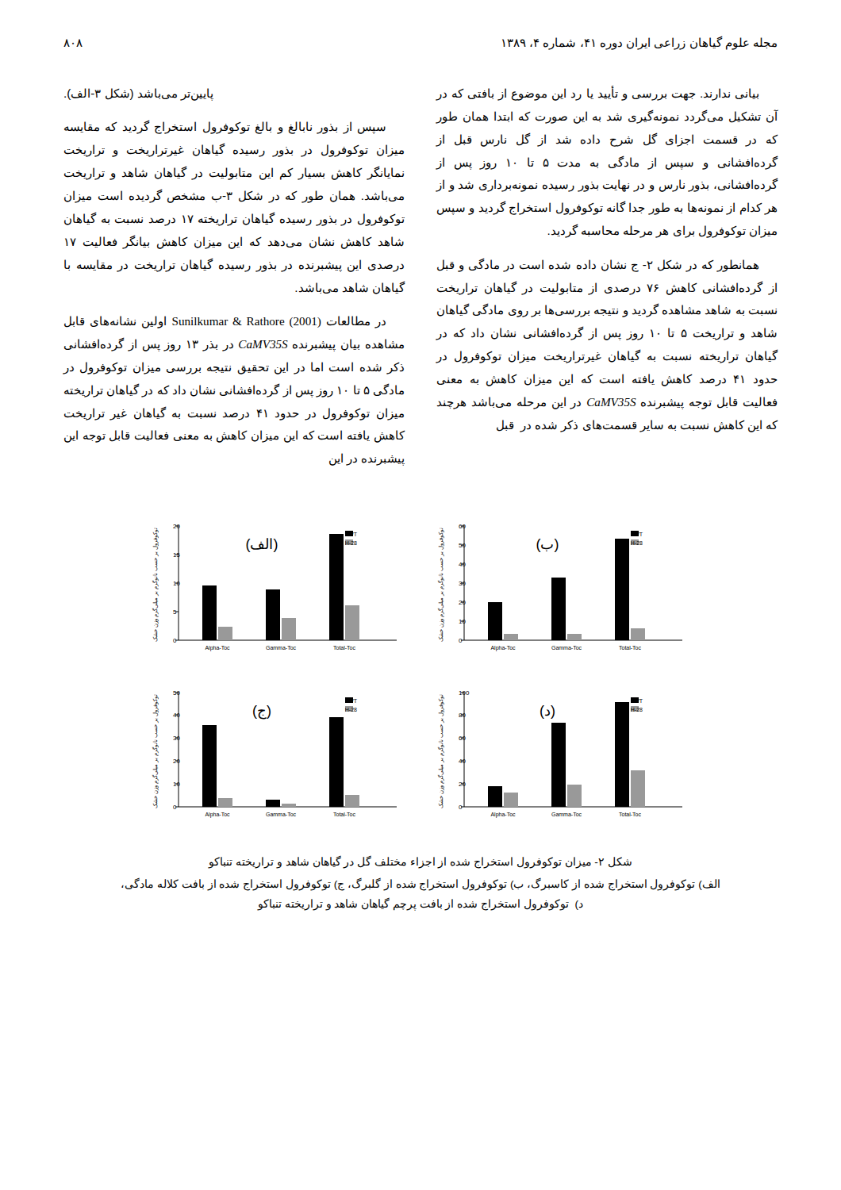مجله علوم گیاهان زراعی ایران دوره ۴۱، شماره ۴، ۱۳۸۹
۸۰۸
بیانی ندارند. جهت بررسی و تأیید یا رد این موضوع از بافتی که در آن تشکیل می‌گردد نمونه‌گیری شد به این صورت که ابتدا همان طور که در قسمت اجزای گل شرح داده شد از گل نارس قبل از گرده‌افشانی و سپس از مادگی به مدت ۵ تا ۱۰ روز پس از گرده‌افشانی، بذور نارس و در نهایت بذور رسیده نمونه‌برداری شد و از هر کدام از نمونه‌ها به طور جدا گانه توکوفرول استخراج گردید و سپس میزان توکوفرول برای هر مرحله محاسبه گردید.
همانطور که در شکل ۲- ج نشان داده شده است در مادگی و قبل از گرده‌افشانی کاهش ۷۶ درصدی از متابولیت در گیاهان تراریخت نسبت به شاهد مشاهده گردید و نتیجه بررسی‌ها بر روی مادگی گیاهان شاهد و تراریخت ۵ تا ۱۰ روز پس از گرده‌افشانی نشان داد که در گیاهان تراریخته نسبت به گیاهان غیرتراریخت میزان توکوفرول در حدود ۴۱ درصد کاهش یافته است که این میزان کاهش به معنی فعالیت قابل توجه پیشبرنده CaMV35S در این مرحله می‌باشد هرچند که این کاهش نسبت به سایر قسمت‌های ذکر شده در قبل
پایین‌تر می‌باشد (شکل ۳-الف).
سپس از بذور نابالغ و بالغ توکوفرول استخراج گردید که مقایسه میزان توکوفرول در بذور رسیده گیاهان غیرتراریخت و تراریخت نمایانگر کاهش بسیار کم این متابولیت در گیاهان شاهد و تراریخت می‌باشد. همان طور که در شکل ۳-ب مشخص گردیده است میزان توکوفرول در بذور رسیده گیاهان تراریخته ۱۷ درصد نسبت به گیاهان شاهد کاهش نشان می‌دهد که این میزان کاهش بیانگر فعالیت ۱۷ درصدی این پیشبرنده در بذور رسیده گیاهان تراریخت در مقایسه با گیاهان شاهد می‌باشد.
در مطالعات Sunilkumar & Rathore (2001) اولین نشانه‌های قابل مشاهده بیان پیشبرنده CaMV35S در بذر ۱۳ روز پس از گرده‌افشانی ذکر شده است اما در این تحقیق نتیجه بررسی میزان توکوفرول در مادگی ۵ تا ۱۰ روز پس از گرده‌افشانی نشان داد که در گیاهان تراریخته میزان توکوفرول در حدود ۴۱ درصد نسبت به گیاهان غیر تراریخت کاهش یافته است که این میزان کاهش به معنی فعالیت قابل توجه این پیشبرنده در این
0 10 20 30 40 50 60 توکوفرول بر حسب نانوگرم بر میلی‌گرم وزن خشک Alpha-Toc Gamma-Toc Total-Toc WT H-28 (ب)
0 5 10 15 20 توکوفرول بر حسب نانوگرم بر میلی‌گرم وزن خشک Alpha-Toc Gamma-Toc Total-Toc WT H-28 (الف)
0 20 40 60 80 100 توکوفرول بر حسب نانوگرم بر میلی‌گرم وزن خشک Alpha-Toc Gamma-Toc Total-Toc WT H-28 (د)
0 10 20 30 40 50 توکوفرول بر حسب نانوگرم بر میلی‌گرم وزن خشک Alpha-Toc Gamma-Toc Total-Toc WT H-28 (ج)
شکل ۲- میزان توکوفرول استخراج شده از اجزاء مختلف گل در گیاهان شاهد و تراریخته تنباکو
الف) توکوفرول استخراج شده از کاسبرگ، ب) توکوفرول استخراج شده از گلبرگ، ج) توکوفرول استخراج شده از بافت کلاله مادگی،
د) توکوفرول استخراج شده از بافت پرچم گیاهان شاهد و تراریخته تنباکو